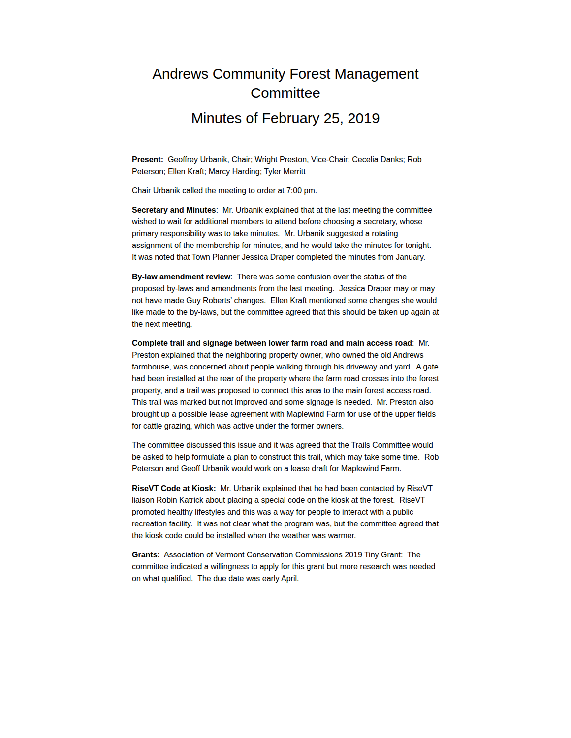Andrews Community Forest Management Committee Minutes of February 25, 2019
Present: Geoffrey Urbanik, Chair; Wright Preston, Vice-Chair; Cecelia Danks; Rob Peterson; Ellen Kraft; Marcy Harding; Tyler Merritt
Chair Urbanik called the meeting to order at 7:00 pm.
Secretary and Minutes: Mr. Urbanik explained that at the last meeting the committee wished to wait for additional members to attend before choosing a secretary, whose primary responsibility was to take minutes. Mr. Urbanik suggested a rotating assignment of the membership for minutes, and he would take the minutes for tonight. It was noted that Town Planner Jessica Draper completed the minutes from January.
By-law amendment review: There was some confusion over the status of the proposed by-laws and amendments from the last meeting. Jessica Draper may or may not have made Guy Roberts’ changes. Ellen Kraft mentioned some changes she would like made to the by-laws, but the committee agreed that this should be taken up again at the next meeting.
Complete trail and signage between lower farm road and main access road: Mr. Preston explained that the neighboring property owner, who owned the old Andrews farmhouse, was concerned about people walking through his driveway and yard. A gate had been installed at the rear of the property where the farm road crosses into the forest property, and a trail was proposed to connect this area to the main forest access road. This trail was marked but not improved and some signage is needed. Mr. Preston also brought up a possible lease agreement with Maplewind Farm for use of the upper fields for cattle grazing, which was active under the former owners.
The committee discussed this issue and it was agreed that the Trails Committee would be asked to help formulate a plan to construct this trail, which may take some time. Rob Peterson and Geoff Urbanik would work on a lease draft for Maplewind Farm.
RiseVT Code at Kiosk: Mr. Urbanik explained that he had been contacted by RiseVT liaison Robin Katrick about placing a special code on the kiosk at the forest. RiseVT promoted healthy lifestyles and this was a way for people to interact with a public recreation facility. It was not clear what the program was, but the committee agreed that the kiosk code could be installed when the weather was warmer.
Grants: Association of Vermont Conservation Commissions 2019 Tiny Grant: The committee indicated a willingness to apply for this grant but more research was needed on what qualified. The due date was early April.